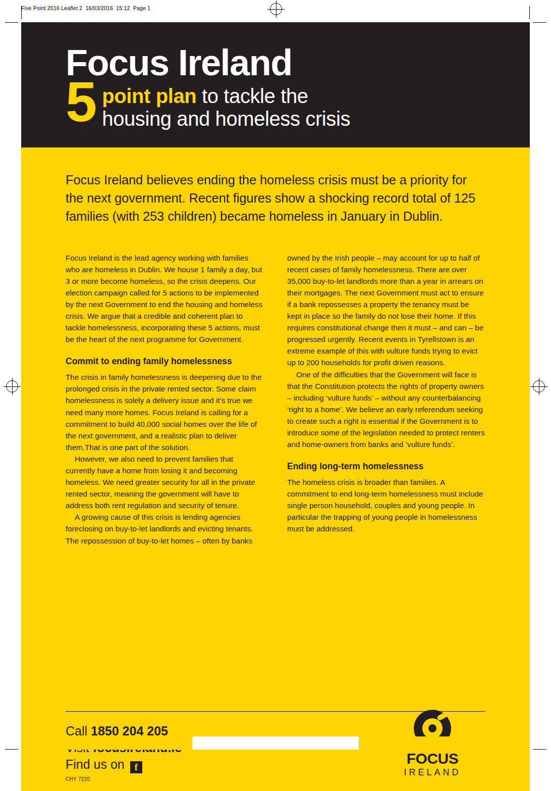Five Point 2016 Leaflet 2 16/03/2016 15:12 Page 1
Focus Ireland
5
point plan to tackle the
housing and homeless crisis
Focus Ireland believes ending the homeless crisis must be a priority for the next government. Recent figures show a shocking record total of 125 families (with 253 children) became homeless in January in Dublin.
Focus Ireland is the lead agency working with families who are homeless in Dublin. We house 1 family a day, but 3 or more become homeless, so the crisis deepens. Our election campaign called for 5 actions to be implemented by the next Government to end the housing and homeless crisis. We argue that a credible and coherent plan to tackle homelessness, incorporating these 5 actions, must be the heart of the next programme for Government.
Commit to ending family homelessness
The crisis in family homelessness is deepening due to the prolonged crisis in the private rented sector. Some claim homelessness is solely a delivery issue and it’s true we need many more homes. Focus Ireland is calling for a commitment to build 40,000 social homes over the life of the next government, and a realistic plan to deliver them.That is one part of the solution.
However, we also need to prevent families that currently have a home from losing it and becoming homeless. We need greater security for all in the private rented sector, meaning the government will have to address both rent regulation and security of tenure.
A growing cause of this crisis is lending agencies foreclosing on buy-to-let landlords and evicting tenants. The repossession of buy-to-let homes – often by banks owned by the Irish people – may account for up to half of recent cases of family homelessness. There are over 35,000 buy-to-let landlords more than a year in arrears on their mortgages. The next Government must act to ensure if a bank repossesses a property the tenancy must be kept in place so the family do not lose their home. If this requires constitutional change then it must – and can – be progressed urgently. Recent events in Tyrellstown is an extreme example of this with vulture funds trying to evict up to 200 households for profit driven reasons.
One of the difficulties that the Government will face is that the Constitution protects the rights of property owners – including ‘vulture funds’ – without any counterbalancing ‘right to a home’. We believe an early referendum seeking to create such a right is essential if the Government is to introduce some of the legislation needed to protect renters and home-owners from banks and ‘vulture funds’.
Ending long-term homelessness
The homeless crisis is broader than families. A commitment to end long-term homelessness must include single person household, couples and young people. In particular the trapping of young people in homelessness must be addressed.
Call 1850 204 205
Visit focusireland.ie
Find us on f
CHY 7220
FOCUS
IRELAND